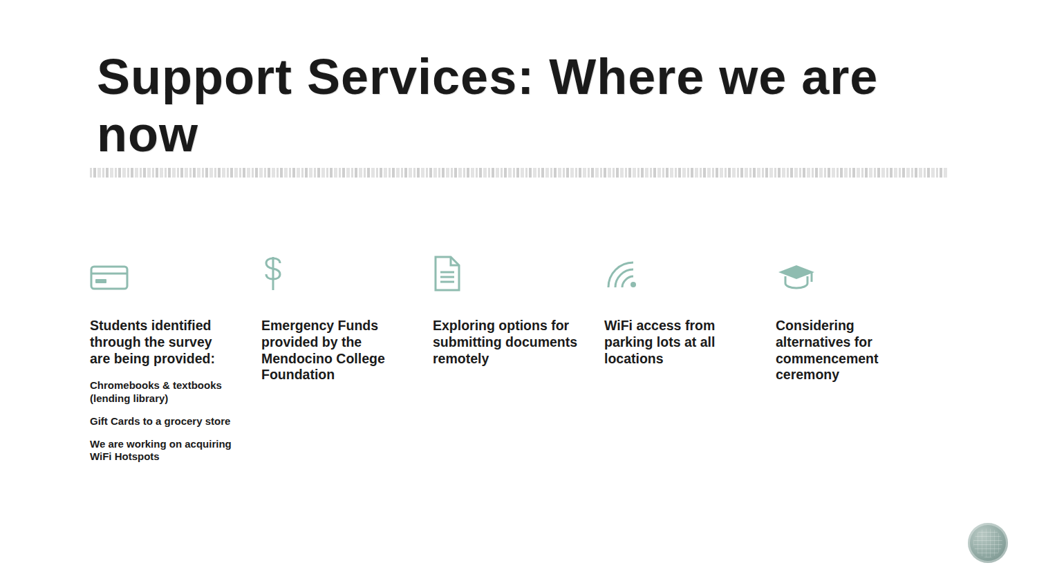Support Services: Where we are now
Students identified through the survey are being provided:
Chromebooks & textbooks (lending library)
Gift Cards to a grocery store
We are working on acquiring WiFi Hotspots
Emergency Funds provided by the Mendocino College Foundation
Exploring options for submitting documents remotely
WiFi access from parking lots at all locations
Considering alternatives for commencement ceremony